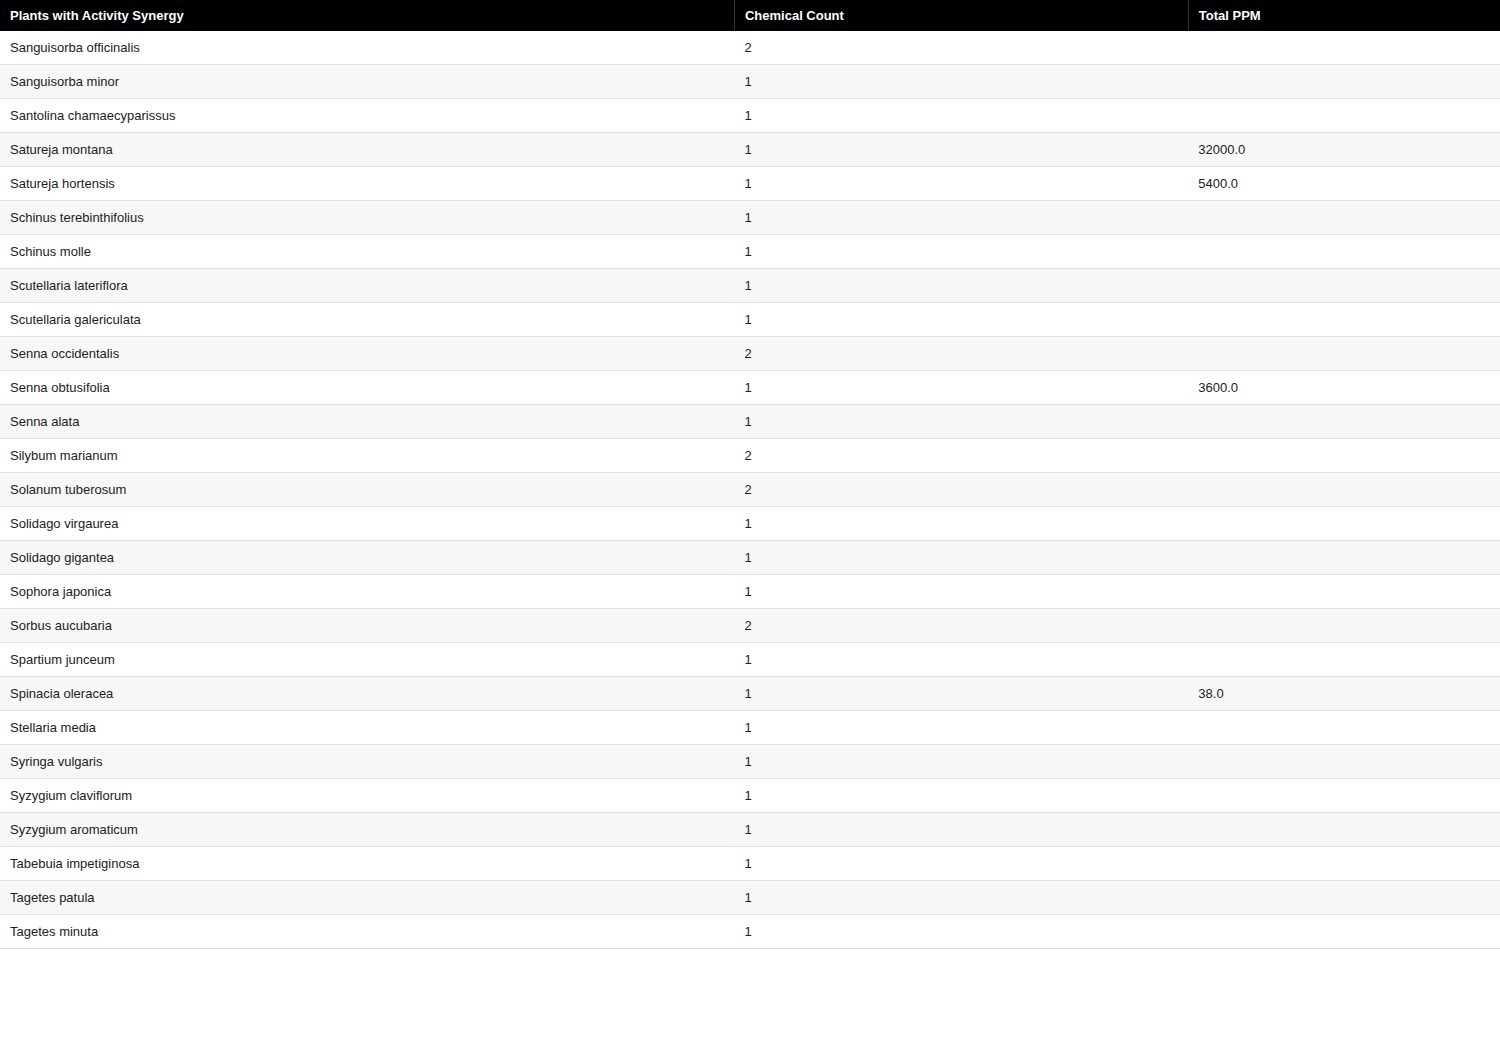| Plants with Activity Synergy | Chemical Count | Total PPM |
| --- | --- | --- |
| Sanguisorba officinalis | 2 | |
| Sanguisorba minor | 1 | |
| Santolina chamaecyparissus | 1 | |
| Satureja montana | 1 | 32000.0 |
| Satureja hortensis | 1 | 5400.0 |
| Schinus terebinthifolius | 1 | |
| Schinus molle | 1 | |
| Scutellaria lateriflora | 1 | |
| Scutellaria galericulata | 1 | |
| Senna occidentalis | 2 | |
| Senna obtusifolia | 1 | 3600.0 |
| Senna alata | 1 | |
| Silybum marianum | 2 | |
| Solanum tuberosum | 2 | |
| Solidago virgaurea | 1 | |
| Solidago gigantea | 1 | |
| Sophora japonica | 1 | |
| Sorbus aucubaria | 2 | |
| Spartium junceum | 1 | |
| Spinacia oleracea | 1 | 38.0 |
| Stellaria media | 1 | |
| Syringa vulgaris | 1 | |
| Syzygium claviflorum | 1 | |
| Syzygium aromaticum | 1 | |
| Tabebuia impetiginosa | 1 | |
| Tagetes patula | 1 | |
| Tagetes minuta | 1 | |